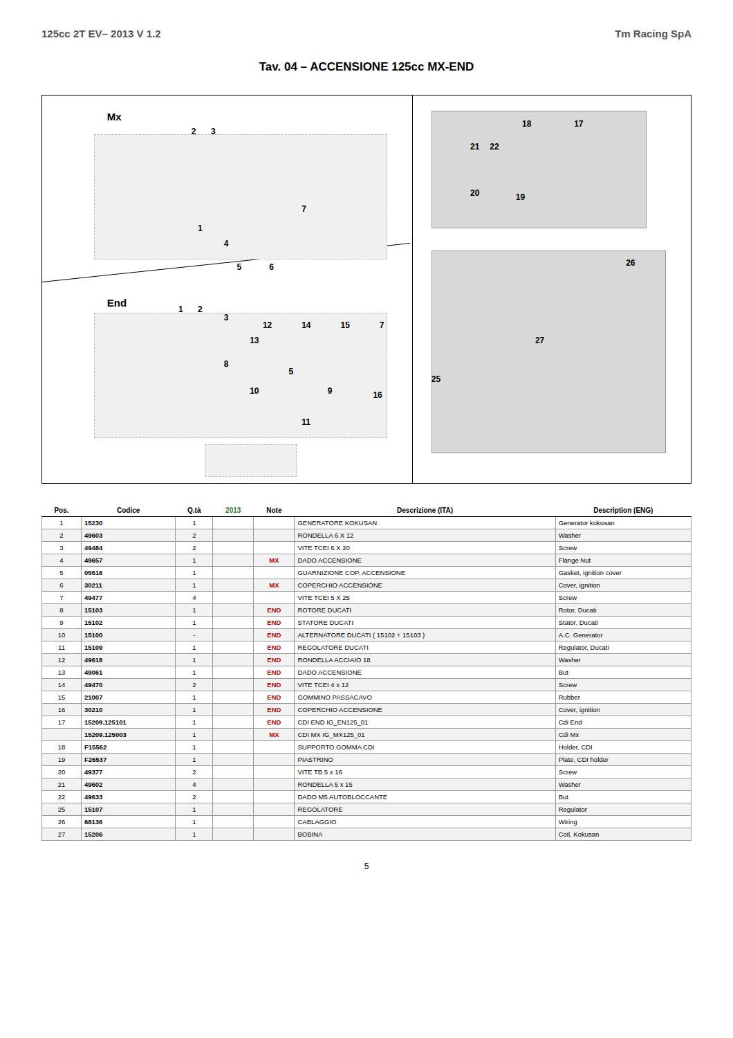125cc 2T EV– 2013 V 1.2
Tm Racing SpA
Tav. 04 – ACCENSIONE 125cc MX-END
Mx
End
2
3
1
4
5
6
7
1
2
3
12
13
14
15
7
8
5
10
9
16
11
18
17
21
22
20
19
26
27
25
| Pos. | Codice | Q.tà | 2013 | Note | Descrizione (ITA) | Description (ENG) |
| --- | --- | --- | --- | --- | --- | --- |
| 1 | 15230 | 1 | | | GENERATORE KOKUSAN | Generator kokusan |
| 2 | 49603 | 2 | | | RONDELLA 6 X 12 | Washer |
| 3 | 49484 | 2 | | | VITE TCEI 6 X 20 | Screw |
| 4 | 49657 | 1 | | MX | DADO ACCENSIONE | Flange Nut |
| 5 | 05516 | 1 | | | GUARNIZIONE COP. ACCENSIONE | Gasket, ignition cover |
| 6 | 30211 | 1 | | MX | COPERCHIO ACCENSIONE | Cover, ignition |
| 7 | 49477 | 4 | | | VITE TCEI 5 X 25 | Screw |
| 8 | 15103 | 1 | | END | ROTORE DUCATI | Rotor, Ducati |
| 9 | 15102 | 1 | | END | STATORE DUCATI | Stator, Ducati |
| 10 | 15100 | - | | END | ALTERNATORE DUCATI ( 15102 + 15103 ) | A.C. Generator |
| 11 | 15109 | 1 | | END | REGOLATORE DUCATI | Regulator, Ducati |
| 12 | 49618 | 1 | | END | RONDELLA ACCIAIO 18 | Washer |
| 13 | 49061 | 1 | | END | DADO ACCENSIONE | But |
| 14 | 49470 | 2 | | END | VITE TCEI 4 x 12 | Screw |
| 15 | 21007 | 1 | | END | GOMMINO PASSACAVO | Rubber |
| 16 | 30210 | 1 | | END | COPERCHIO ACCENSIONE | Cover, ignition |
| 17 | 15209.125101 | 1 | | END | CDI END IG_EN125_01 | Cdi End |
| | 15209.125003 | 1 | | MX | CDI MX IG_MX125_01 | Cdi Mx |
| 18 | F15562 | 1 | | | SUPPORTO GOMMA CDI | Holder, CDI |
| 19 | F26537 | 1 | | | PIASTRINO | Plate, CDI holder |
| 20 | 49377 | 2 | | | VITE TB 5 x 16 | Screw |
| 21 | 49602 | 4 | | | RONDELLA 5 x 15 | Washer |
| 22 | 49633 | 2 | | | DADO M5 AUTOBLOCCANTE | But |
| 25 | 15107 | 1 | | | REGOLATORE | Regulator |
| 26 | 68136 | 1 | | | CABLAGGIO | Wiring |
| 27 | 15206 | 1 | | | BOBINA | Coil, Kokusan |
5